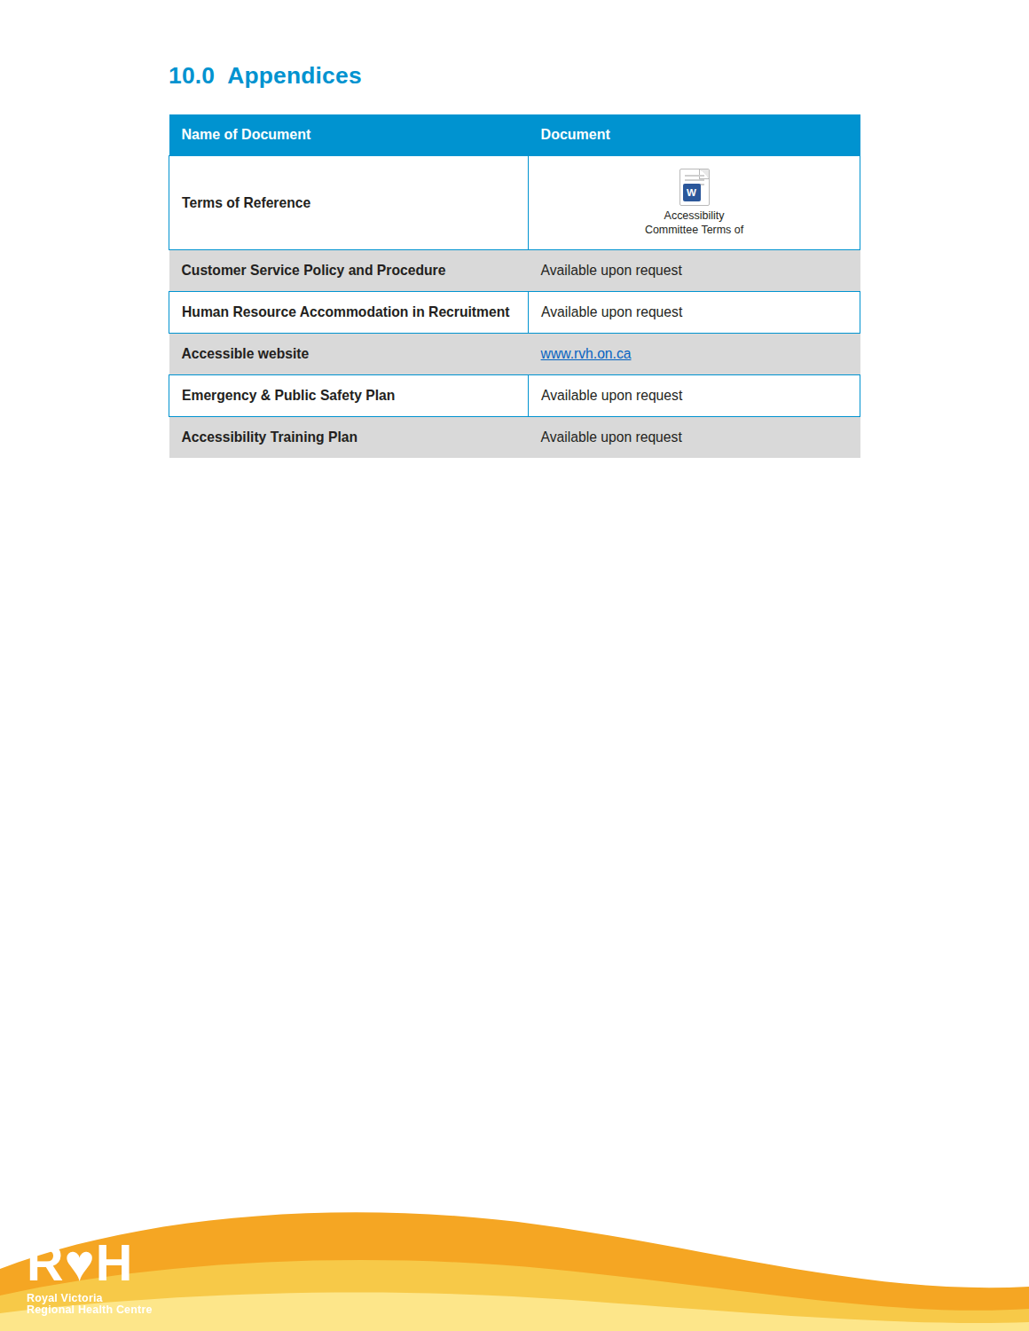10.0 Appendices
| Name of Document | Document |
| --- | --- |
| Terms of Reference | W Accessibility Committee Terms of |
| Customer Service Policy and Procedure | Available upon request |
| Human Resource Accommodation in Recruitment | Available upon request |
| Accessible website | www.rvh.on.ca |
| Emergency & Public Safety Plan | Available upon request |
| Accessibility Training Plan | Available upon request |
R♥H Royal Victoria Regional Health Centre